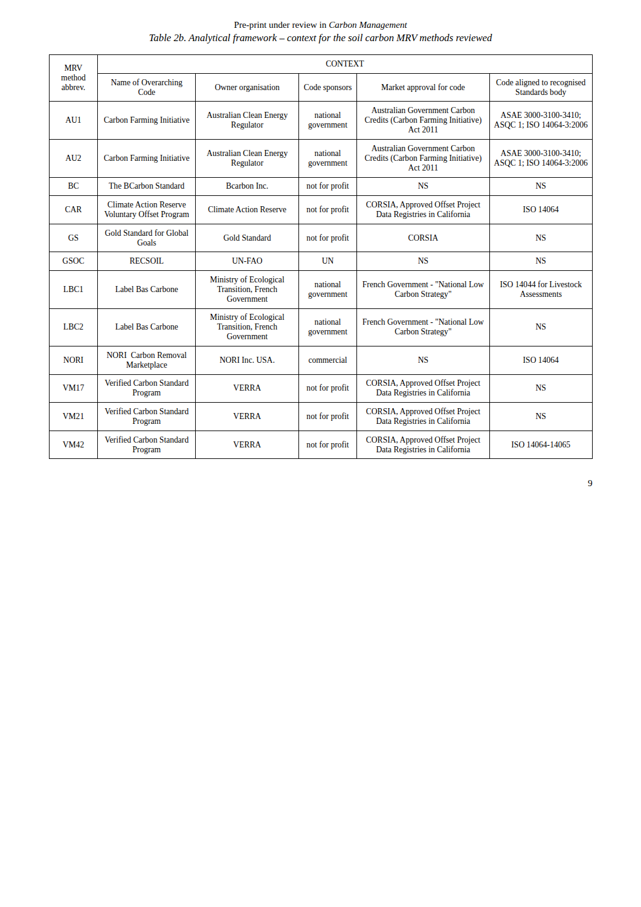Pre-print under review in Carbon Management
Table 2b. Analytical framework – context for the soil carbon MRV methods reviewed
| MRV method abbrev. | CONTEXT |
| --- | --- |
| Name of Overarching Code | Owner organisation | Code sponsors | Market approval for code | Code aligned to recognised Standards body |
| AU1 | Carbon Farming Initiative | Australian Clean Energy Regulator | national government | Australian Government Carbon Credits (Carbon Farming Initiative) Act 2011 | ASAE 3000-3100-3410; ASQC 1; ISO 14064-3:2006 |
| AU2 | Carbon Farming Initiative | Australian Clean Energy Regulator | national government | Australian Government Carbon Credits (Carbon Farming Initiative) Act 2011 | ASAE 3000-3100-3410; ASQC 1; ISO 14064-3:2006 |
| BC | The BCarbon Standard | Bcarbon Inc. | not for profit | NS | NS |
| CAR | Climate Action Reserve Voluntary Offset Program | Climate Action Reserve | not for profit | CORSIA, Approved Offset Project Data Registries in California | ISO 14064 |
| GS | Gold Standard for Global Goals | Gold Standard | not for profit | CORSIA | NS |
| GSOC | RECSOIL | UN-FAO | UN | NS | NS |
| LBC1 | Label Bas Carbone | Ministry of Ecological Transition, French Government | national government | French Government - "National Low Carbon Strategy" | ISO 14044 for Livestock Assessments |
| LBC2 | Label Bas Carbone | Ministry of Ecological Transition, French Government | national government | French Government - "National Low Carbon Strategy" | NS |
| NORI | NORI Carbon Removal Marketplace | NORI Inc. USA. | commercial | NS | ISO 14064 |
| VM17 | Verified Carbon Standard Program | VERRA | not for profit | CORSIA, Approved Offset Project Data Registries in California | NS |
| VM21 | Verified Carbon Standard Program | VERRA | not for profit | CORSIA, Approved Offset Project Data Registries in California | NS |
| VM42 | Verified Carbon Standard Program | VERRA | not for profit | CORSIA, Approved Offset Project Data Registries in California | ISO 14064-14065 |
9